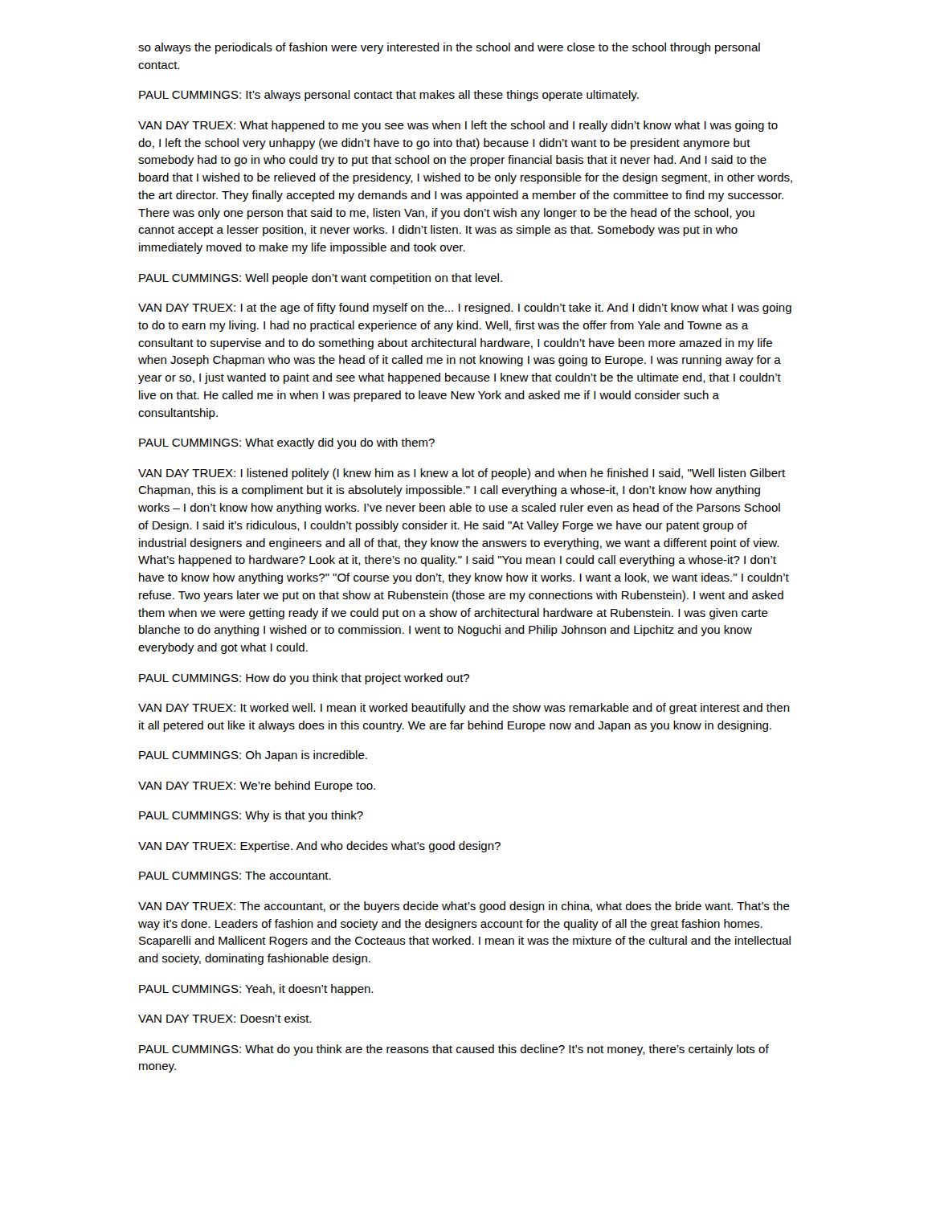so always the periodicals of fashion were very interested in the school and were close to the school through personal contact.
PAUL CUMMINGS: It’s always personal contact that makes all these things operate ultimately.
VAN DAY TRUEX: What happened to me you see was when I left the school and I really didn’t know what I was going to do, I left the school very unhappy (we didn’t have to go into that) because I didn’t want to be president anymore but somebody had to go in who could try to put that school on the proper financial basis that it never had. And I said to the board that I wished to be relieved of the presidency, I wished to be only responsible for the design segment, in other words, the art director. They finally accepted my demands and I was appointed a member of the committee to find my successor. There was only one person that said to me, listen Van, if you don’t wish any longer to be the head of the school, you cannot accept a lesser position, it never works. I didn’t listen. It was as simple as that. Somebody was put in who immediately moved to make my life impossible and took over.
PAUL CUMMINGS: Well people don’t want competition on that level.
VAN DAY TRUEX: I at the age of fifty found myself on the... I resigned. I couldn’t take it. And I didn’t know what I was going to do to earn my living. I had no practical experience of any kind. Well, first was the offer from Yale and Towne as a consultant to supervise and to do something about architectural hardware, I couldn’t have been more amazed in my life when Joseph Chapman who was the head of it called me in not knowing I was going to Europe. I was running away for a year or so, I just wanted to paint and see what happened because I knew that couldn’t be the ultimate end, that I couldn’t live on that. He called me in when I was prepared to leave New York and asked me if I would consider such a consultantship.
PAUL CUMMINGS: What exactly did you do with them?
VAN DAY TRUEX: I listened politely (I knew him as I knew a lot of people) and when he finished I said, "Well listen Gilbert Chapman, this is a compliment but it is absolutely impossible." I call everything a whose-it, I don’t know how anything works – I don’t know how anything works. I’ve never been able to use a scaled ruler even as head of the Parsons School of Design. I said it’s ridiculous, I couldn’t possibly consider it. He said "At Valley Forge we have our patent group of industrial designers and engineers and all of that, they know the answers to everything, we want a different point of view. What’s happened to hardware? Look at it, there’s no quality." I said "You mean I could call everything a whose-it? I don’t have to know how anything works?" "Of course you don’t, they know how it works. I want a look, we want ideas." I couldn’t refuse. Two years later we put on that show at Rubenstein (those are my connections with Rubenstein). I went and asked them when we were getting ready if we could put on a show of architectural hardware at Rubenstein. I was given carte blanche to do anything I wished or to commission. I went to Noguchi and Philip Johnson and Lipchitz and you know everybody and got what I could.
PAUL CUMMINGS: How do you think that project worked out?
VAN DAY TRUEX: It worked well. I mean it worked beautifully and the show was remarkable and of great interest and then it all petered out like it always does in this country. We are far behind Europe now and Japan as you know in designing.
PAUL CUMMINGS: Oh Japan is incredible.
VAN DAY TRUEX: We’re behind Europe too.
PAUL CUMMINGS: Why is that you think?
VAN DAY TRUEX: Expertise. And who decides what’s good design?
PAUL CUMMINGS: The accountant.
VAN DAY TRUEX: The accountant, or the buyers decide what’s good design in china, what does the bride want. That’s the way it’s done. Leaders of fashion and society and the designers account for the quality of all the great fashion homes. Scaparelli and Mallicent Rogers and the Cocteaus that worked. I mean it was the mixture of the cultural and the intellectual and society, dominating fashionable design.
PAUL CUMMINGS: Yeah, it doesn’t happen.
VAN DAY TRUEX: Doesn’t exist.
PAUL CUMMINGS: What do you think are the reasons that caused this decline? It’s not money, there’s certainly lots of money.